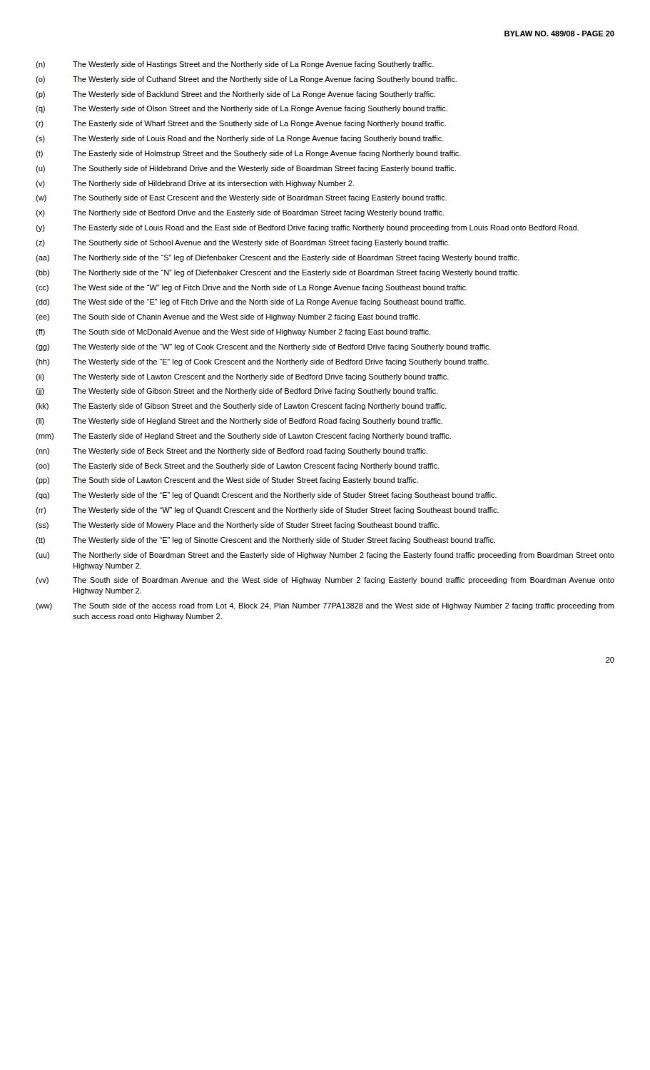BYLAW NO. 489/08 - PAGE 20
| (n) | The Westerly side of Hastings Street and the Northerly side of La Ronge Avenue facing Southerly traffic. |
| (o) | The Westerly side of Cuthand Street and the Northerly side of La Ronge Avenue facing Southerly bound traffic. |
| (p) | The Westerly side of Backlund Street and the Northerly side of La Ronge Avenue facing Southerly traffic. |
| (q) | The Westerly side of Olson Street and the Northerly side of La Ronge Avenue facing Southerly bound traffic. |
| (r) | The Easterly side of Wharf Street and the Southerly side of La Ronge Avenue facing Northerly bound traffic. |
| (s) | The Westerly side of Louis Road and the Northerly side of La Ronge Avenue facing Southerly bound traffic. |
| (t) | The Easterly side of Holmstrup Street and the Southerly side of La Ronge Avenue facing Northerly bound traffic. |
| (u) | The Southerly side of Hildebrand Drive and the Westerly side of Boardman Street facing Easterly bound traffic. |
| (v) | The Northerly side of Hildebrand Drive at its intersection with Highway Number 2. |
| (w) | The Southerly side of East Crescent and the Westerly side of Boardman Street facing Easterly bound traffic. |
| (x) | The Northerly side of Bedford Drive and the Easterly side of Boardman Street facing Westerly bound traffic. |
| (y) | The Easterly side of Louis Road and the East side of Bedford Drive facing traffic Northerly bound proceeding from Louis Road onto Bedford Road. |
| (z) | The Southerly side of School Avenue and the Westerly side of Boardman Street facing Easterly bound traffic. |
| (aa) | The Northerly side of the “S” leg of Diefenbaker Crescent and the Easterly side of Boardman Street facing Westerly bound traffic. |
| (bb) | The Northerly side of the “N” leg of Diefenbaker Crescent and the Easterly side of Boardman Street facing Westerly bound traffic. |
| (cc) | The West side of the “W” leg of Fitch Drive and the North side of La Ronge Avenue facing Southeast bound traffic. |
| (dd) | The West side of the “E” leg of Fitch Drive and the North side of La Ronge Avenue facing Southeast bound traffic. |
| (ee) | The South side of Chanin Avenue and the West side of Highway Number 2 facing East bound traffic. |
| (ff) | The South side of McDonald Avenue and the West side of Highway Number 2 facing East bound traffic. |
| (gg) | The Westerly side of the “W” leg of Cook Crescent and the Northerly side of Bedford Drive facing Southerly bound traffic. |
| (hh) | The Westerly side of the “E” leg of Cook Crescent and the Northerly side of Bedford Drive facing Southerly bound traffic. |
| (ii) | The Westerly side of Lawton Crescent and the Northerly side of Bedford Drive facing Southerly bound traffic. |
| (jj) | The Westerly side of Gibson Street and the Northerly side of Bedford Drive facing Southerly bound traffic. |
| (kk) | The Easterly side of Gibson Street and the Southerly side of Lawton Crescent facing Northerly bound traffic. |
| (ll) | The Westerly side of Hegland Street and the Northerly side of Bedford Road facing Southerly bound traffic. |
| (mm) | The Easterly side of Hegland Street and the Southerly side of Lawton Crescent facing Northerly bound traffic. |
| (nn) | The Westerly side of Beck Street and the Northerly side of Bedford road facing Southerly bound traffic. |
| (oo) | The Easterly side of Beck Street and the Southerly side of Lawton Crescent facing Northerly bound traffic. |
| (pp) | The South side of Lawton Crescent and the West side of Studer Street facing Easterly bound traffic. |
| (qq) | The Westerly side of the “E” leg of Quandt Crescent and the Northerly side of Studer Street facing Southeast bound traffic. |
| (rr) | The Westerly side of the “W” leg of Quandt Crescent and the Northerly side of Studer Street facing Southeast bound traffic. |
| (ss) | The Westerly side of Mowery Place and the Northerly side of Studer Street facing Southeast bound traffic. |
| (tt) | The Westerly side of the “E” leg of Sinotte Crescent and the Northerly side of Studer Street facing Southeast bound traffic. |
| (uu) | The Northerly side of Boardman Street and the Easterly side of Highway Number 2 facing the Easterly found traffic proceeding from Boardman Street onto Highway Number 2. |
| (vv) | The South side of Boardman Avenue and the West side of Highway Number 2 facing Easterly bound traffic proceeding from Boardman Avenue onto Highway Number 2. |
| (ww) | The South side of the access road from Lot 4, Block 24, Plan Number 77PA13828 and the West side of Highway Number 2 facing traffic proceeding from such access road onto Highway Number 2. |
20